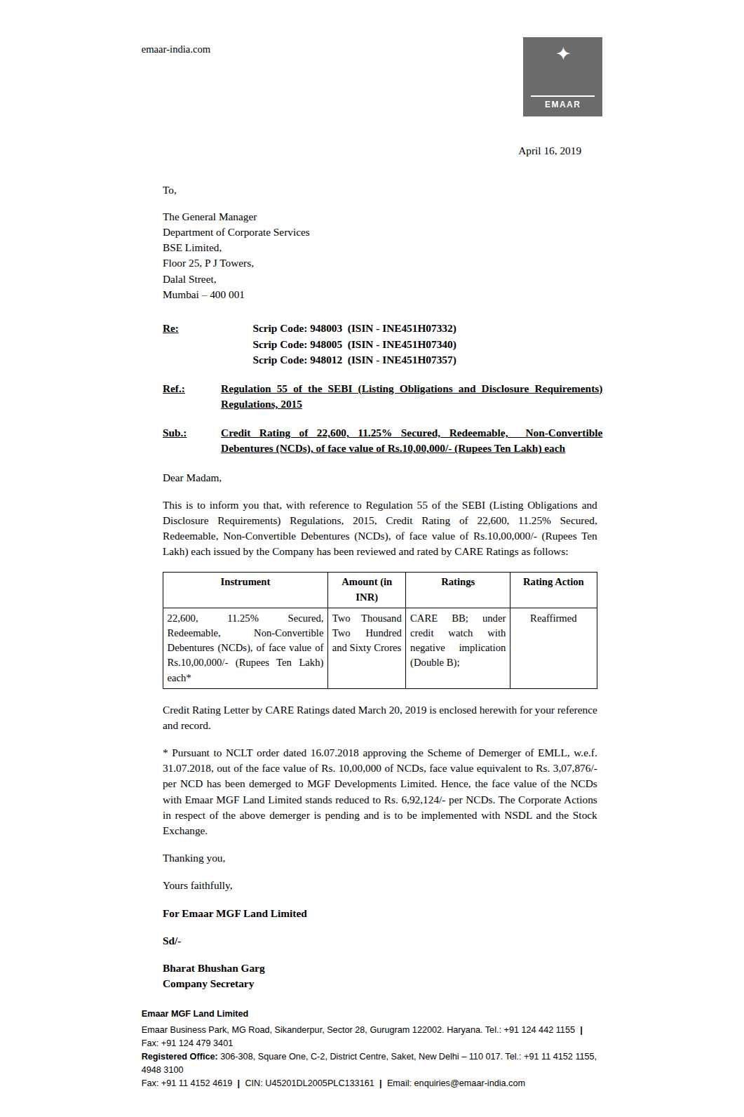emaar-india.com
✦
EMAAR
April 16, 2019
To,
The General Manager
Department of Corporate Services
BSE Limited,
Floor 25, P J Towers,
Dalal Street,
Mumbai – 400 001
Re:
Scrip Code: 948003 (ISIN - INE451H07332)
Scrip Code: 948005 (ISIN - INE451H07340)
Scrip Code: 948012 (ISIN - INE451H07357)
Ref.:
Regulation 55 of the SEBI (Listing Obligations and Disclosure Requirements) Regulations, 2015
Sub.:
Credit Rating of 22,600, 11.25% Secured, Redeemable, Non-Convertible Debentures (NCDs), of face value of Rs.10,00,000/- (Rupees Ten Lakh) each
Dear Madam,
This is to inform you that, with reference to Regulation 55 of the SEBI (Listing Obligations and Disclosure Requirements) Regulations, 2015, Credit Rating of 22,600, 11.25% Secured, Redeemable, Non-Convertible Debentures (NCDs), of face value of Rs.10,00,000/- (Rupees Ten Lakh) each issued by the Company has been reviewed and rated by CARE Ratings as follows:
| Instrument | Amount (in INR) | Ratings | Rating Action |
| --- | --- | --- | --- |
| 22,600, 11.25% Secured, Redeemable, Non-Convertible Debentures (NCDs), of face value of Rs.10,00,000/- (Rupees Ten Lakh) each* | Two Thousand Two Hundred and Sixty Crores | CARE BB; under credit watch with negative implication (Double B); | Reaffirmed |
Credit Rating Letter by CARE Ratings dated March 20, 2019 is enclosed herewith for your reference and record.
* Pursuant to NCLT order dated 16.07.2018 approving the Scheme of Demerger of EMLL, w.e.f. 31.07.2018, out of the face value of Rs. 10,00,000 of NCDs, face value equivalent to Rs. 3,07,876/- per NCD has been demerged to MGF Developments Limited. Hence, the face value of the NCDs with Emaar MGF Land Limited stands reduced to Rs. 6,92,124/- per NCDs. The Corporate Actions in respect of the above demerger is pending and is to be implemented with NSDL and the Stock Exchange.
Thanking you,
Yours faithfully,
For Emaar MGF Land Limited
Sd/-
Bharat Bhushan Garg
Company Secretary
Emaar MGF Land Limited
Emaar Business Park, MG Road, Sikanderpur, Sector 28, Gurugram 122002. Haryana. Tel.: +91 124 442 1155 | Fax: +91 124 479 3401
Registered Office: 306-308, Square One, C-2, District Centre, Saket, New Delhi – 110 017. Tel.: +91 11 4152 1155, 4948 3100
Fax: +91 11 4152 4619 | CIN: U45201DL2005PLC133161 | Email: enquiries@emaar-india.com